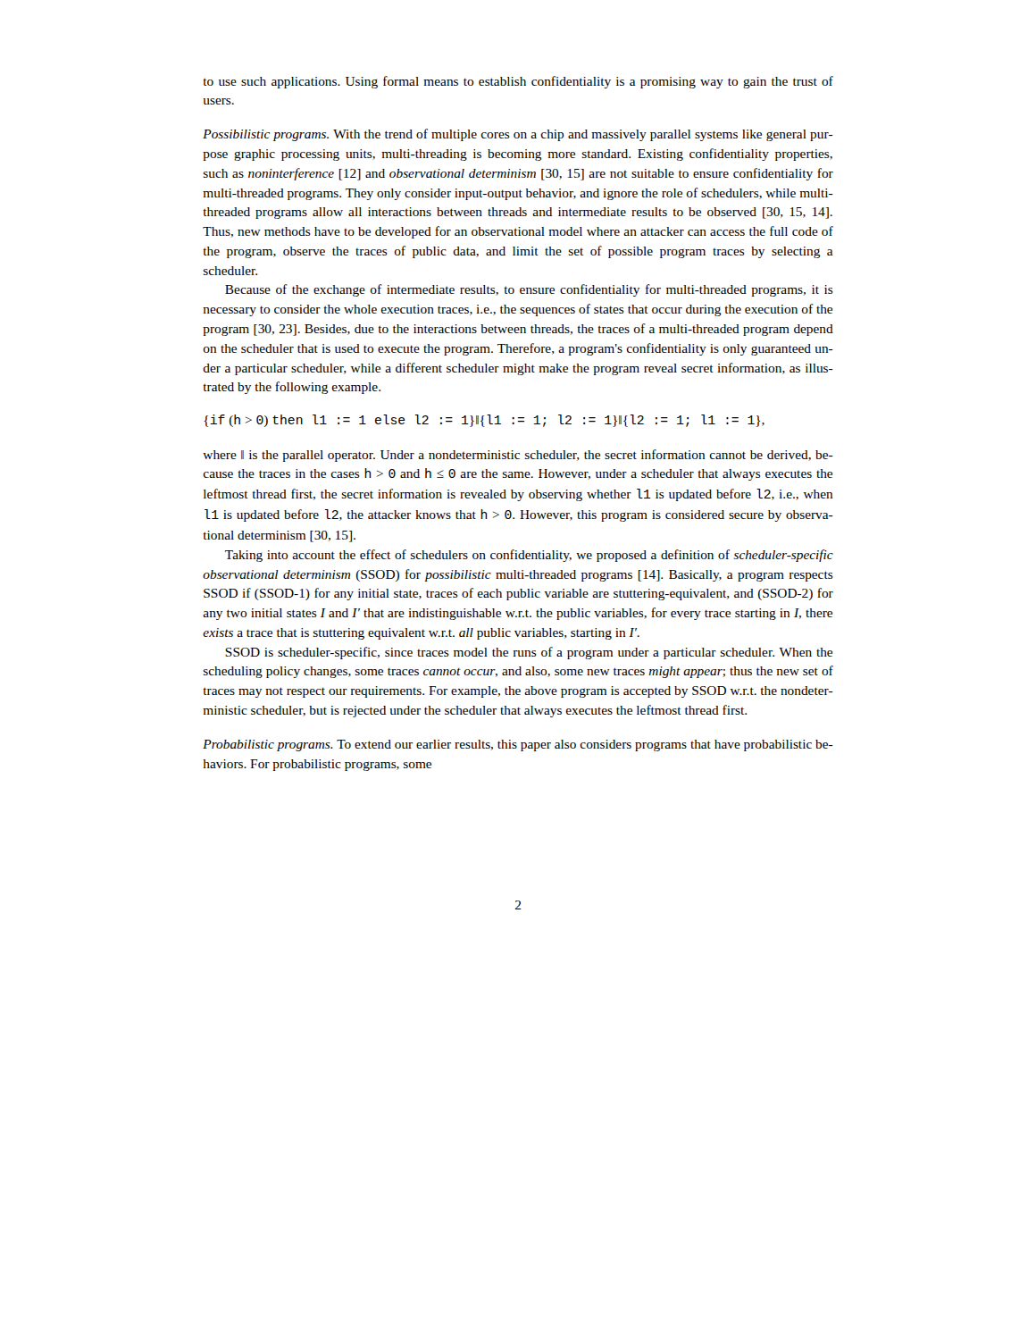to use such applications. Using formal means to establish confidentiality is a promising way to gain the trust of users.
Possibilistic programs. With the trend of multiple cores on a chip and massively parallel systems like general purpose graphic processing units, multi-threading is becoming more standard. Existing confidentiality properties, such as noninterference [12] and observational determinism [30, 15] are not suitable to ensure confidentiality for multi-threaded programs. They only consider input-output behavior, and ignore the role of schedulers, while multi-threaded programs allow all interactions between threads and intermediate results to be observed [30, 15, 14]. Thus, new methods have to be developed for an observational model where an attacker can access the full code of the program, observe the traces of public data, and limit the set of possible program traces by selecting a scheduler.
Because of the exchange of intermediate results, to ensure confidentiality for multi-threaded programs, it is necessary to consider the whole execution traces, i.e., the sequences of states that occur during the execution of the program [30, 23]. Besides, due to the interactions between threads, the traces of a multi-threaded program depend on the scheduler that is used to execute the program. Therefore, a program's confidentiality is only guaranteed under a particular scheduler, while a different scheduler might make the program reveal secret information, as illustrated by the following example.
{if (h > 0) then l1 := 1 else l2 := 1}‖{l1 := 1; l2 := 1}‖{l2 := 1; l1 := 1},
where ‖ is the parallel operator. Under a nondeterministic scheduler, the secret information cannot be derived, because the traces in the cases h > 0 and h ≤ 0 are the same. However, under a scheduler that always executes the leftmost thread first, the secret information is revealed by observing whether l1 is updated before l2, i.e., when l1 is updated before l2, the attacker knows that h > 0. However, this program is considered secure by observational determinism [30, 15].
Taking into account the effect of schedulers on confidentiality, we proposed a definition of scheduler-specific observational determinism (SSOD) for possibilistic multi-threaded programs [14]. Basically, a program respects SSOD if (SSOD-1) for any initial state, traces of each public variable are stuttering-equivalent, and (SSOD-2) for any two initial states I and I′ that are indistinguishable w.r.t. the public variables, for every trace starting in I, there exists a trace that is stuttering equivalent w.r.t. all public variables, starting in I′.
SSOD is scheduler-specific, since traces model the runs of a program under a particular scheduler. When the scheduling policy changes, some traces cannot occur, and also, some new traces might appear; thus the new set of traces may not respect our requirements. For example, the above program is accepted by SSOD w.r.t. the nondeterministic scheduler, but is rejected under the scheduler that always executes the leftmost thread first.
Probabilistic programs. To extend our earlier results, this paper also considers programs that have probabilistic behaviors. For probabilistic programs, some
2